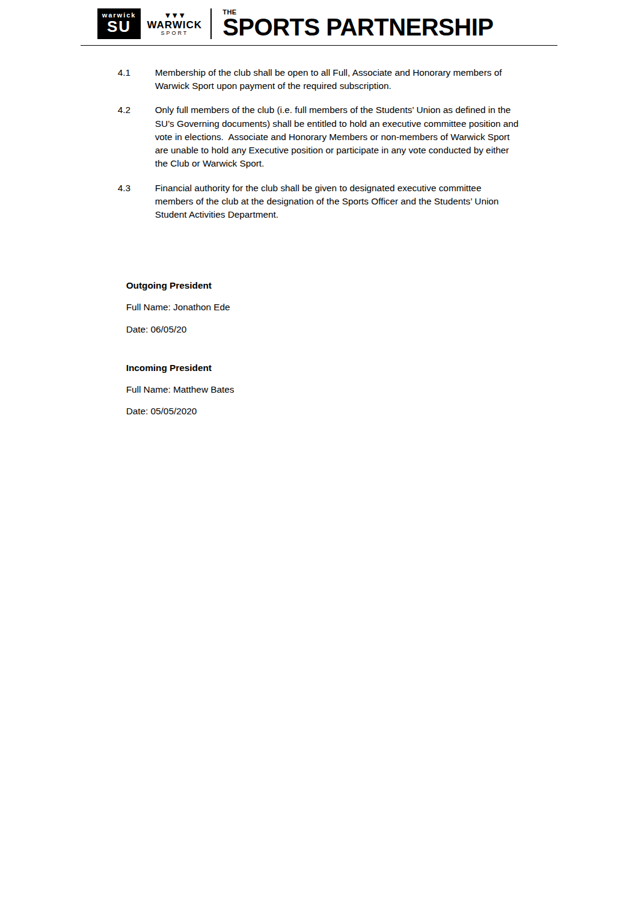warwick SU
▼▼▼ WARWICK SPORT
THE SPORTS PARTNERSHIP
4.1
Membership of the club shall be open to all Full, Associate and Honorary members of Warwick Sport upon payment of the required subscription.
4.2
Only full members of the club (i.e. full members of the Students’ Union as defined in the SU’s Governing documents) shall be entitled to hold an executive committee position and vote in elections. Associate and Honorary Members or non-members of Warwick Sport are unable to hold any Executive position or participate in any vote conducted by either the Club or Warwick Sport.
4.3
Financial authority for the club shall be given to designated executive committee members of the club at the designation of the Sports Officer and the Students’ Union Student Activities Department.
Outgoing President
Full Name: Jonathon Ede
Date: 06/05/20
Incoming President
Full Name: Matthew Bates
Date: 05/05/2020